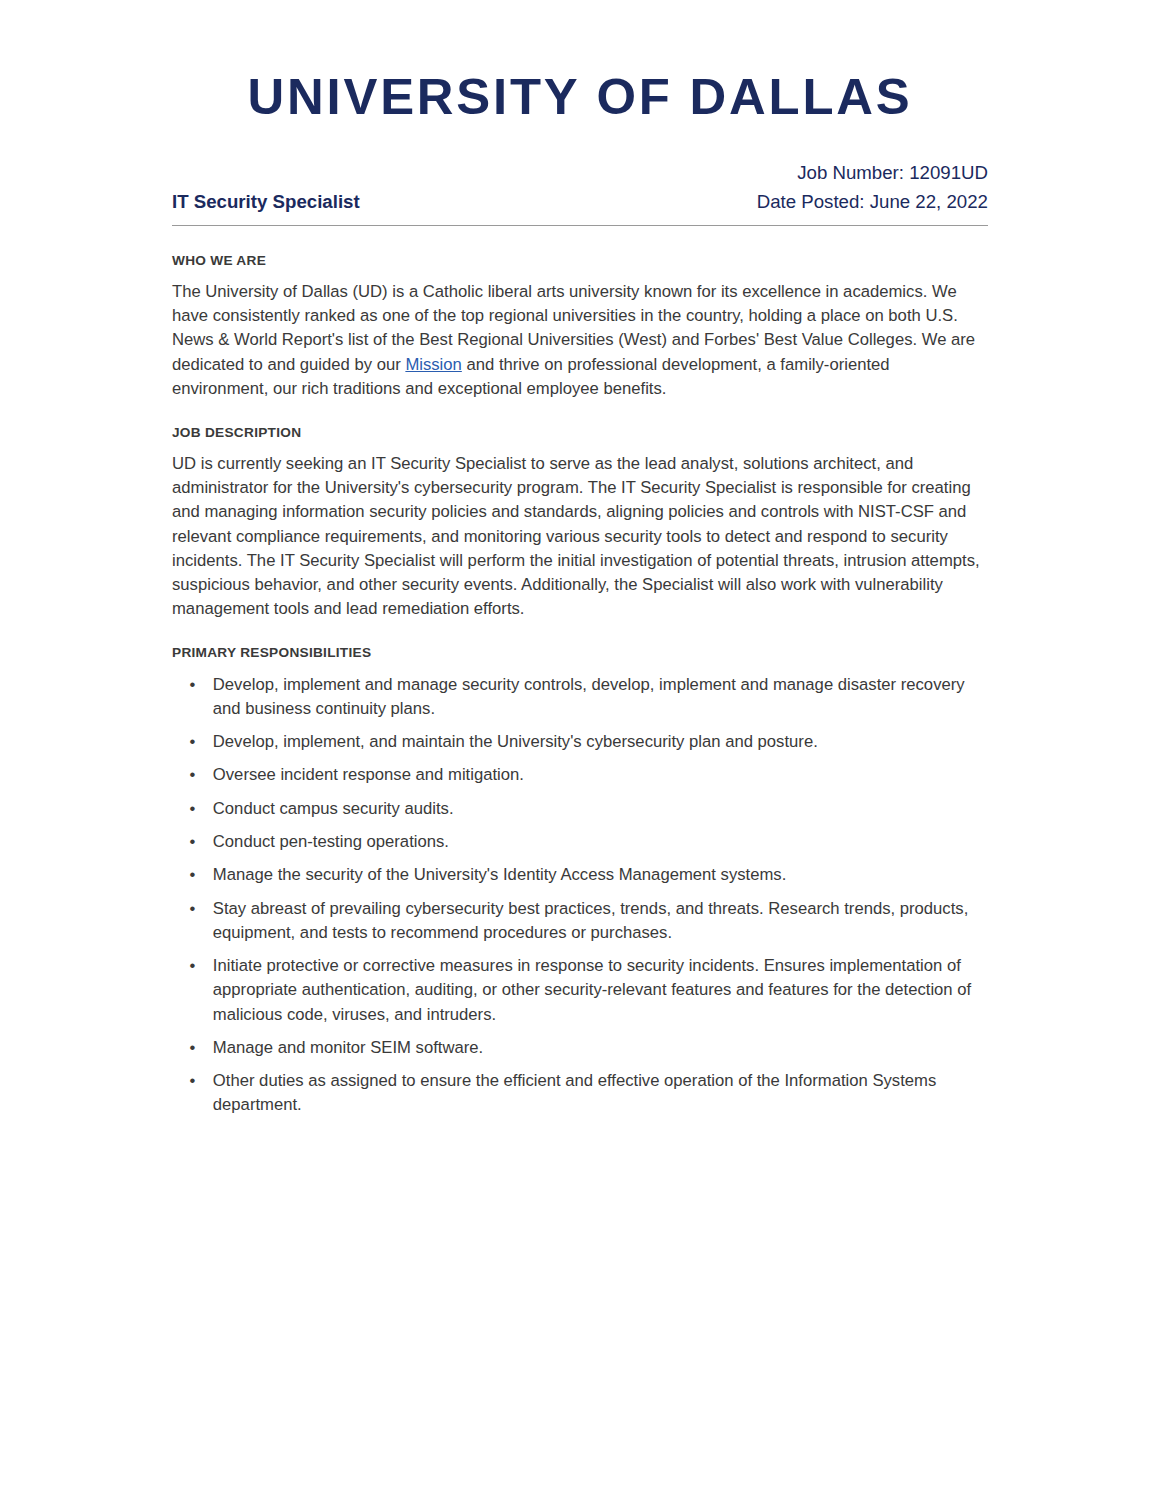UNIVERSITY OF DALLAS
Job Number: 12091UD
IT Security Specialist
Date Posted: June 22, 2022
Who We Are
The University of Dallas (UD) is a Catholic liberal arts university known for its excellence in academics. We have consistently ranked as one of the top regional universities in the country, holding a place on both U.S. News & World Report's list of the Best Regional Universities (West) and Forbes' Best Value Colleges. We are dedicated to and guided by our Mission and thrive on professional development, a family-oriented environment, our rich traditions and exceptional employee benefits.
Job Description
UD is currently seeking an IT Security Specialist to serve as the lead analyst, solutions architect, and administrator for the University's cybersecurity program. The IT Security Specialist is responsible for creating and managing information security policies and standards, aligning policies and controls with NIST-CSF and relevant compliance requirements, and monitoring various security tools to detect and respond to security incidents. The IT Security Specialist will perform the initial investigation of potential threats, intrusion attempts, suspicious behavior, and other security events. Additionally, the Specialist will also work with vulnerability management tools and lead remediation efforts.
Primary Responsibilities
Develop, implement and manage security controls, develop, implement and manage disaster recovery and business continuity plans.
Develop, implement, and maintain the University's cybersecurity plan and posture.
Oversee incident response and mitigation.
Conduct campus security audits.
Conduct pen-testing operations.
Manage the security of the University's Identity Access Management systems.
Stay abreast of prevailing cybersecurity best practices, trends, and threats. Research trends, products, equipment, and tests to recommend procedures or purchases.
Initiate protective or corrective measures in response to security incidents. Ensures implementation of appropriate authentication, auditing, or other security-relevant features and features for the detection of malicious code, viruses, and intruders.
Manage and monitor SEIM software.
Other duties as assigned to ensure the efficient and effective operation of the Information Systems department.